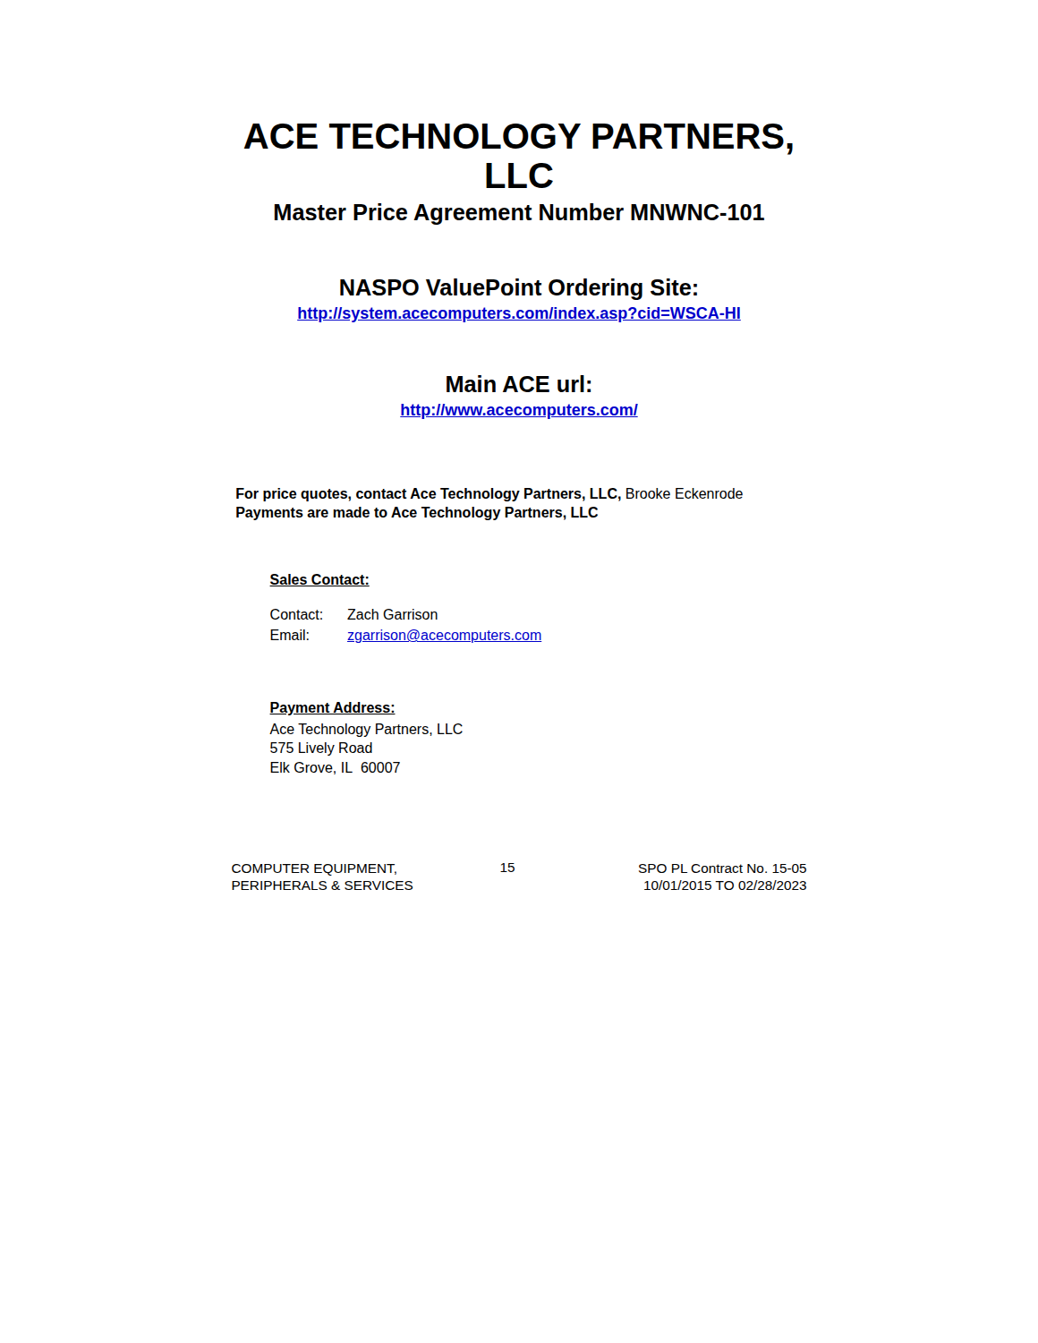ACE TECHNOLOGY PARTNERS, LLC
Master Price Agreement Number MNWNC-101
NASPO ValuePoint Ordering Site:
http://system.acecomputers.com/index.asp?cid=WSCA-HI
Main ACE url:
http://www.acecomputers.com/
For price quotes, contact Ace Technology Partners, LLC, Brooke Eckenrode
Payments are made to Ace Technology Partners, LLC
Sales Contact:
| Contact: | Zach Garrison |
| Email: | zgarrison@acecomputers.com |
Payment Address:
Ace Technology Partners, LLC
575 Lively Road
Elk Grove, IL 60007
| COMPUTER EQUIPMENT, PERIPHERALS & SERVICES | 15 | SPO PL Contract No. 15-05 10/01/2015 TO 02/28/2023 |